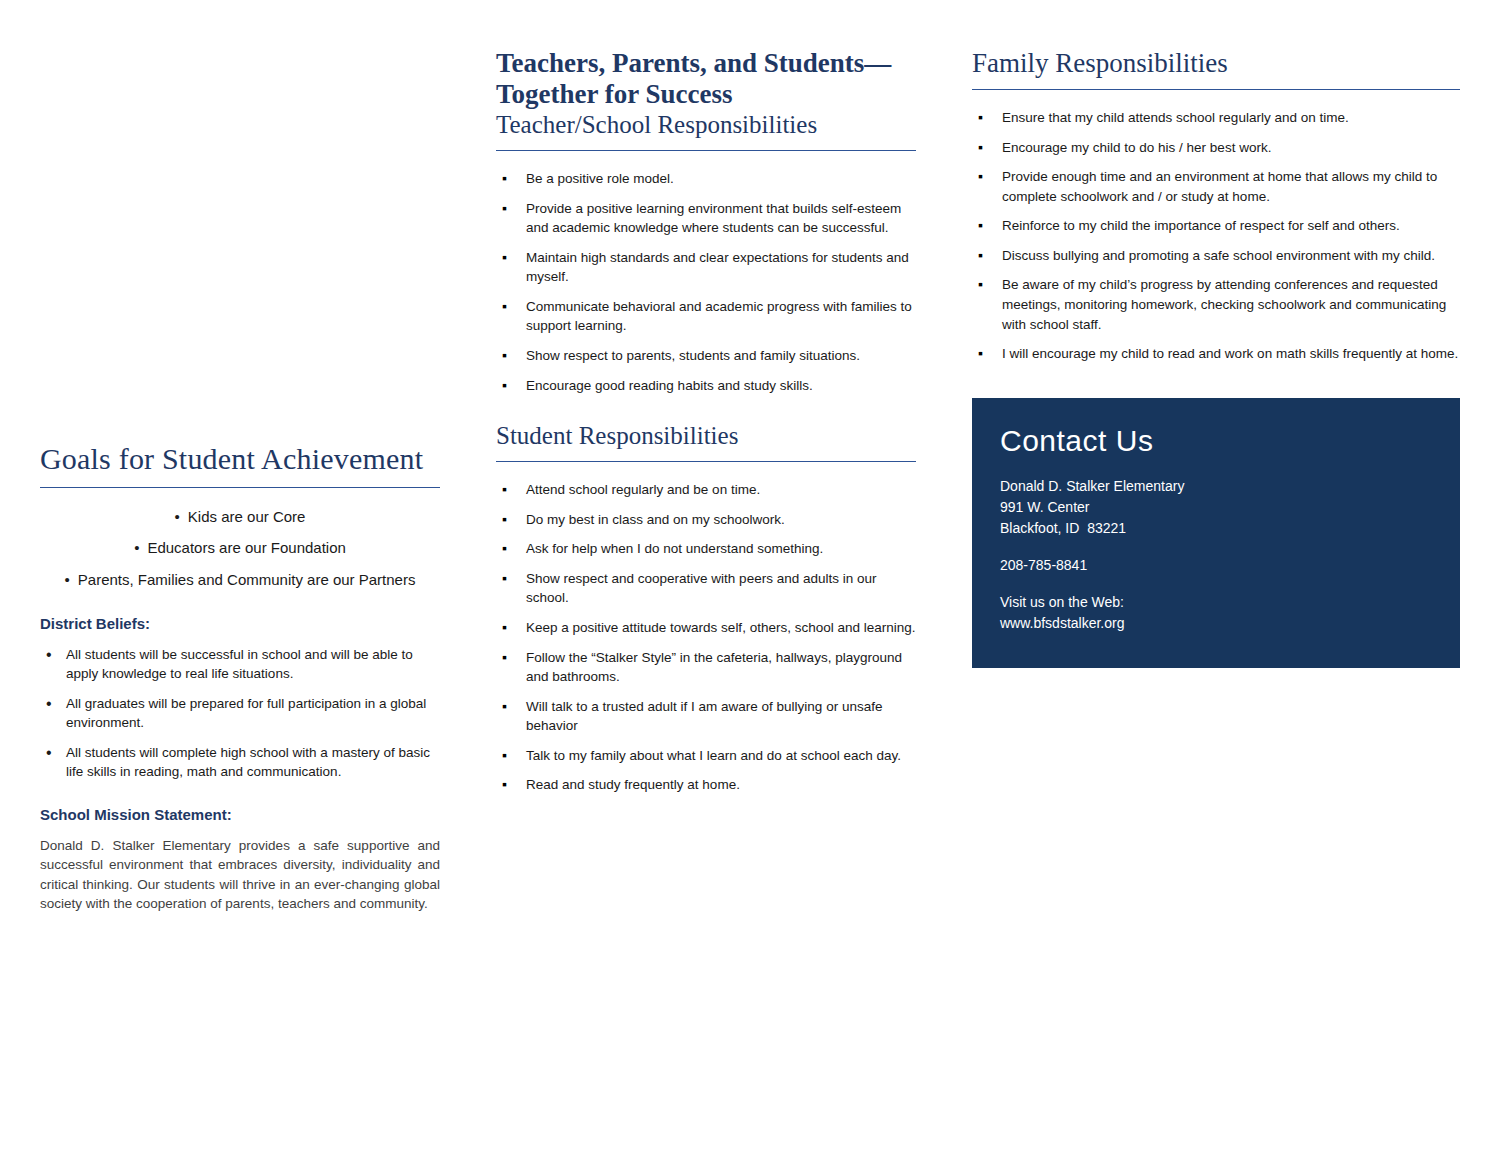Goals for Student Achievement
Kids are our Core
Educators are our Foundation
Parents, Families and Community are our Partners
District Beliefs:
All students will be successful in school and will be able to apply knowledge to real life situations.
All graduates will be prepared for full participation in a global environment.
All students will complete high school with a mastery of basic life skills in reading, math and communication.
School Mission Statement:
Donald D. Stalker Elementary provides a safe supportive and successful environment that embraces diversity, individuality and critical thinking. Our students will thrive in an ever-changing global society with the cooperation of parents, teachers and community.
Teachers, Parents, and Students—Together for Success
Teacher/School Responsibilities
Be a positive role model.
Provide a positive learning environment that builds self-esteem and academic knowledge where students can be successful.
Maintain high standards and clear expectations for students and myself.
Communicate behavioral and academic progress with families to support learning.
Show respect to parents, students and family situations.
Encourage good reading habits and study skills.
Student Responsibilities
Attend school regularly and be on time.
Do my best in class and on my schoolwork.
Ask for help when I do not understand something.
Show respect and cooperative with peers and adults in our school.
Keep a positive attitude towards self, others, school and learning.
Follow the “Stalker Style” in the cafeteria, hallways, playground and bathrooms.
Will talk to a trusted adult if I am aware of bullying or unsafe behavior
Talk to my family about what I learn and do at school each day.
Read and study frequently at home.
Family Responsibilities
Ensure that my child attends school regularly and on time.
Encourage my child to do his / her best work.
Provide enough time and an environment at home that allows my child to complete schoolwork and / or study at home.
Reinforce to my child the importance of respect for self and others.
Discuss bullying and promoting a safe school environment with my child.
Be aware of my child’s progress by attending conferences and requested meetings, monitoring homework, checking schoolwork and communicating with school staff.
I will encourage my child to read and work on math skills frequently at home.
Contact Us
Donald D. Stalker Elementary
991 W. Center
Blackfoot, ID 83221
208-785-8841
Visit us on the Web:
www.bfsdstalker.org